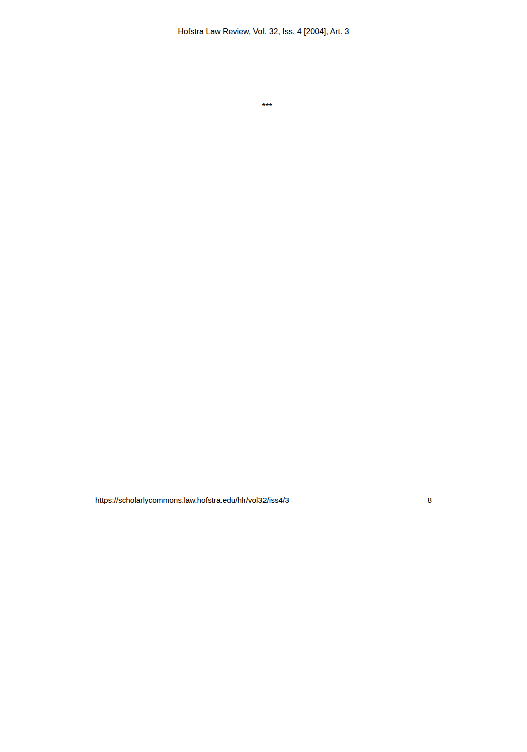Hofstra Law Review, Vol. 32, Iss. 4 [2004], Art. 3
***
https://scholarlycommons.law.hofstra.edu/hlr/vol32/iss4/3 8